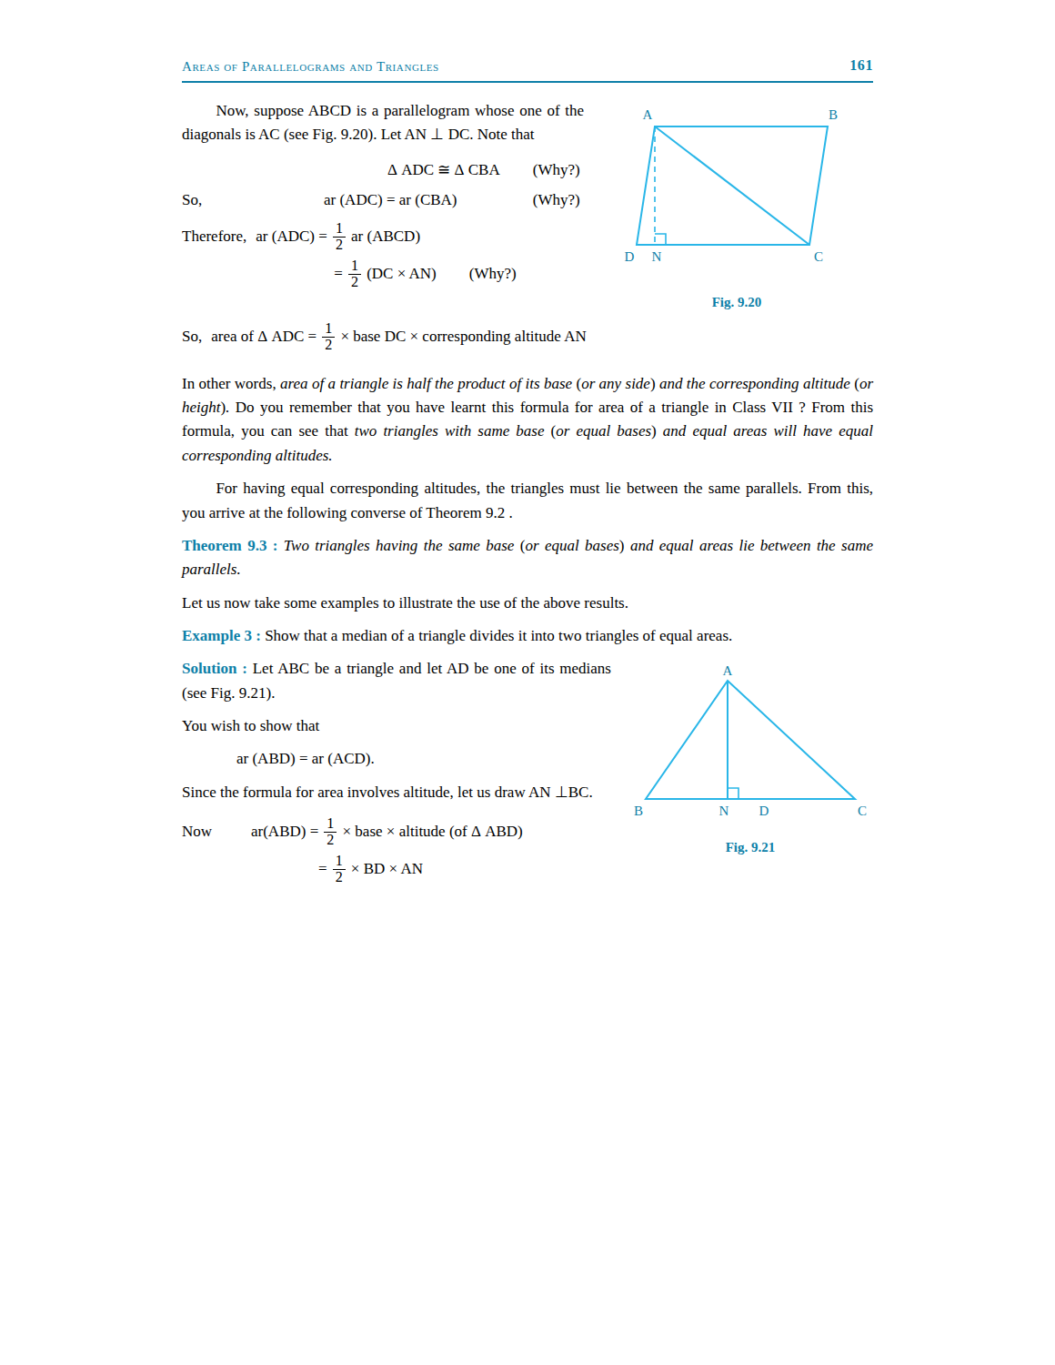Areas of Parallelograms and Triangles 161
A B C D N
Fig. 9.20
Now, suppose ABCD is a parallelogram whose one of the diagonals is AC (see Fig. 9.20). Let AN ⊥ DC. Note that
| | Δ ADC ≅ Δ CBA | (Why?) |
| So, | ar (ADC) = ar (CBA) | (Why?) |
| Therefore, | ar (ADC) = 1 2 ar (ABCD) | |
| | = 1 2 (DC × AN) | (Why?) |
| So, | area of Δ ADC = 1 2 × base DC × corresponding altitude AN |
In other words, area of a triangle is half the product of its base (or any side) and the corresponding altitude (or height). Do you remember that you have learnt this formula for area of a triangle in Class VII ? From this formula, you can see that two triangles with same base (or equal bases) and equal areas will have equal corresponding altitudes.
For having equal corresponding altitudes, the triangles must lie between the same parallels. From this, you arrive at the following converse of Theorem 9.2 .
Theorem 9.3 : Two triangles having the same base (or equal bases) and equal areas lie between the same parallels.
Let us now take some examples to illustrate the use of the above results.
Example 3 : Show that a median of a triangle divides it into two triangles of equal areas.
A B C N D
Fig. 9.21
Solution : Let ABC be a triangle and let AD be one of its medians (see Fig. 9.21).
You wish to show that
ar (ABD) = ar (ACD).
Since the formula for area involves altitude, let us draw AN ⊥BC.
| Now | ar(ABD) = 1 2 × base × altitude (of Δ ABD) |
| | = 1 2 × BD × AN |